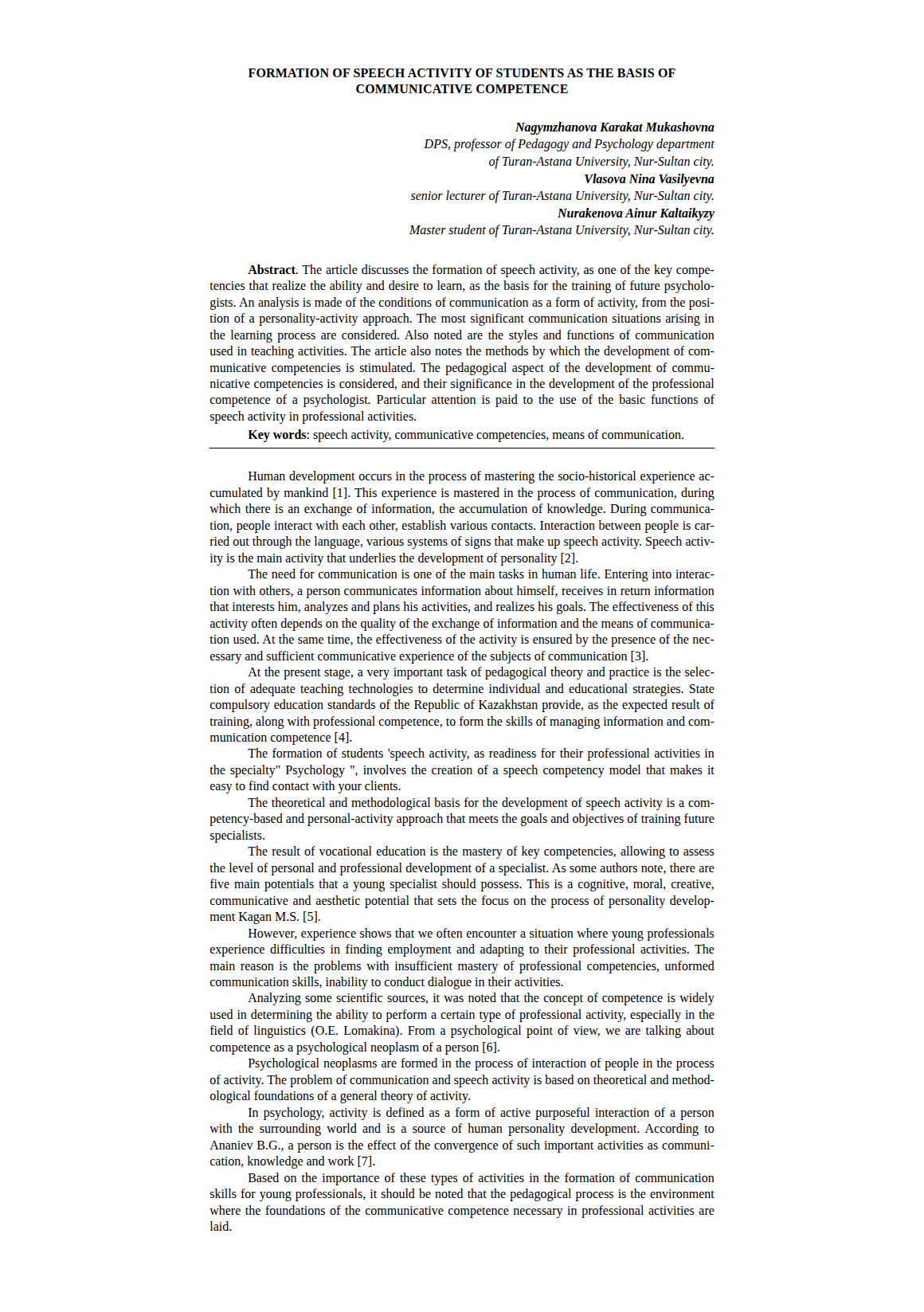Formation of Speech Activity of Students as the Basis of Communicative Competence
Nagymzhanova Karakat Mukashovna DPS, professor of Pedagogy and Psychology department of Turan-Astana University, Nur-Sultan city. Vlasova Nina Vasilyevna senior lecturer of Turan-Astana University, Nur-Sultan city. Nurakenova Ainur Kaltaikyzy Master student of Turan-Astana University, Nur-Sultan city.
Abstract. The article discusses the formation of speech activity, as one of the key competencies that realize the ability and desire to learn, as the basis for the training of future psychologists. An analysis is made of the conditions of communication as a form of activity, from the position of a personality-activity approach. The most significant communication situations arising in the learning process are considered. Also noted are the styles and functions of communication used in teaching activities. The article also notes the methods by which the development of communicative competencies is stimulated. The pedagogical aspect of the development of communicative competencies is considered, and their significance in the development of the professional competence of a psychologist. Particular attention is paid to the use of the basic functions of speech activity in professional activities.
Key words: speech activity, communicative competencies, means of communication.
Human development occurs in the process of mastering the socio-historical experience accumulated by mankind [1]. This experience is mastered in the process of communication, during which there is an exchange of information, the accumulation of knowledge. During communication, people interact with each other, establish various contacts. Interaction between people is carried out through the language, various systems of signs that make up speech activity. Speech activity is the main activity that underlies the development of personality [2].
The need for communication is one of the main tasks in human life. Entering into interaction with others, a person communicates information about himself, receives in return information that interests him, analyzes and plans his activities, and realizes his goals. The effectiveness of this activity often depends on the quality of the exchange of information and the means of communication used. At the same time, the effectiveness of the activity is ensured by the presence of the necessary and sufficient communicative experience of the subjects of communication [3].
At the present stage, a very important task of pedagogical theory and practice is the selection of adequate teaching technologies to determine individual and educational strategies. State compulsory education standards of the Republic of Kazakhstan provide, as the expected result of training, along with professional competence, to form the skills of managing information and communication competence [4].
The formation of students 'speech activity, as readiness for their professional activities in the specialty" Psychology ", involves the creation of a speech competency model that makes it easy to find contact with your clients.
The theoretical and methodological basis for the development of speech activity is a competency-based and personal-activity approach that meets the goals and objectives of training future specialists.
The result of vocational education is the mastery of key competencies, allowing to assess the level of personal and professional development of a specialist. As some authors note, there are five main potentials that a young specialist should possess. This is a cognitive, moral, creative, communicative and aesthetic potential that sets the focus on the process of personality development Kagan M.S. [5].
However, experience shows that we often encounter a situation where young professionals experience difficulties in finding employment and adapting to their professional activities. The main reason is the problems with insufficient mastery of professional competencies, unformed communication skills, inability to conduct dialogue in their activities.
Analyzing some scientific sources, it was noted that the concept of competence is widely used in determining the ability to perform a certain type of professional activity, especially in the field of linguistics (O.E. Lomakina). From a psychological point of view, we are talking about competence as a psychological neoplasm of a person [6].
Psychological neoplasms are formed in the process of interaction of people in the process of activity. The problem of communication and speech activity is based on theoretical and methodological foundations of a general theory of activity.
In psychology, activity is defined as a form of active purposeful interaction of a person with the surrounding world and is a source of human personality development. According to Ananiev B.G., a person is the effect of the convergence of such important activities as communication, knowledge and work [7].
Based on the importance of these types of activities in the formation of communication skills for young professionals, it should be noted that the pedagogical process is the environment where the foundations of the communicative competence necessary in professional activities are laid.